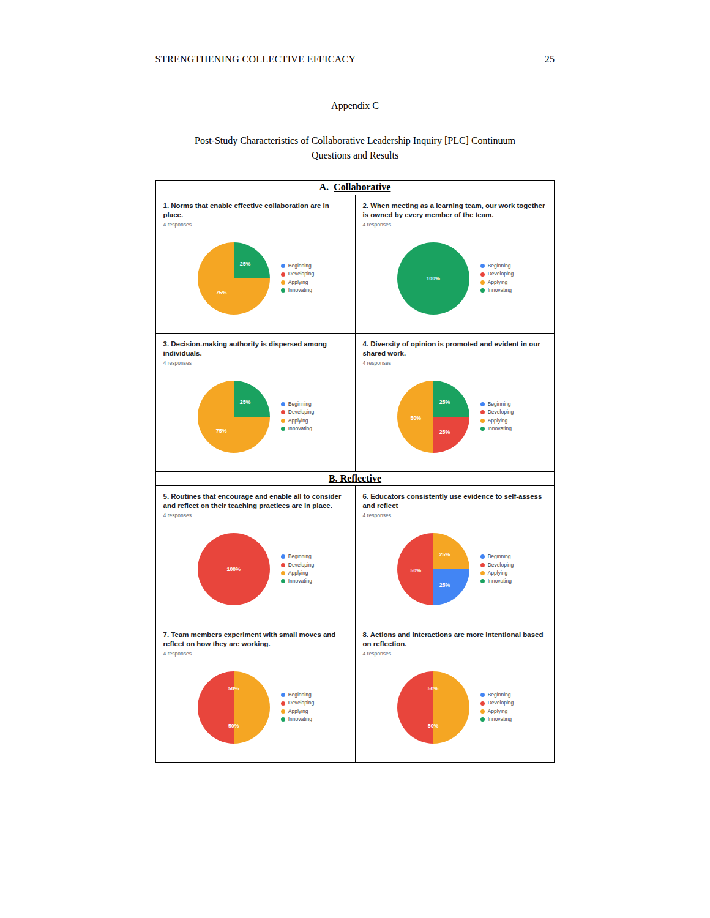Strengthening Collective Efficacy 25
Appendix C
Post-Study Characteristics of Collaborative Leadership Inquiry [PLC] Continuum
Questions and Results
| A. Collaborative |
| 1. Norms that enable effective collaboration are in place. 4 responses 25% 75% Beginning Developing Applying Innovating | 2. When meeting as a learning team, our work together is owned by every member of the team. 4 responses 100% Beginning Developing Applying Innovating |
| 3. Decision-making authority is dispersed among individuals. 4 responses 25% 75% Beginning Developing Applying Innovating | 4. Diversity of opinion is promoted and evident in our shared work. 4 responses 25% 25% 50% Beginning Developing Applying Innovating |
| B. Reflective |
| 5. Routines that encourage and enable all to consider and reflect on their teaching practices are in place. 4 responses 100% Beginning Developing Applying Innovating | 6. Educators consistently use evidence to self-assess and reflect 4 responses 25% 25% 50% Beginning Developing Applying Innovating |
| 7. Team members experiment with small moves and reflect on how they are working. 4 responses 50% 50% Beginning Developing Applying Innovating | 8. Actions and interactions are more intentional based on reflection. 4 responses 50% 50% Beginning Developing Applying Innovating |